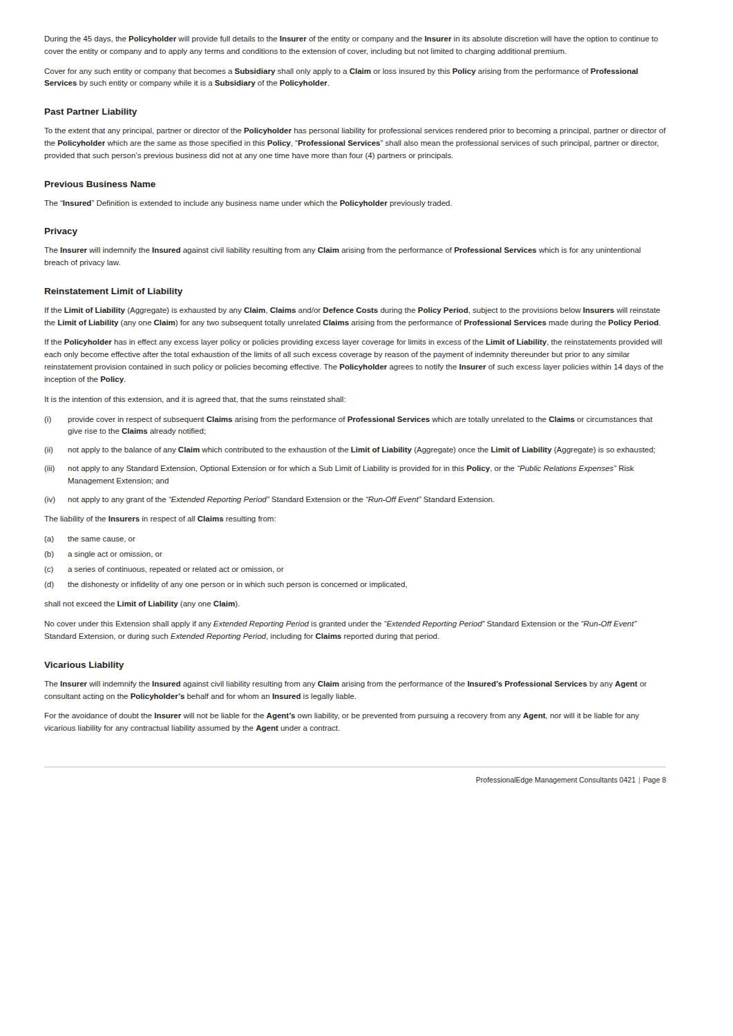During the 45 days, the Policyholder will provide full details to the Insurer of the entity or company and the Insurer in its absolute discretion will have the option to continue to cover the entity or company and to apply any terms and conditions to the extension of cover, including but not limited to charging additional premium.
Cover for any such entity or company that becomes a Subsidiary shall only apply to a Claim or loss insured by this Policy arising from the performance of Professional Services by such entity or company while it is a Subsidiary of the Policyholder.
Past Partner Liability
To the extent that any principal, partner or director of the Policyholder has personal liability for professional services rendered prior to becoming a principal, partner or director of the Policyholder which are the same as those specified in this Policy, “Professional Services” shall also mean the professional services of such principal, partner or director, provided that such person’s previous business did not at any one time have more than four (4) partners or principals.
Previous Business Name
The “Insured” Definition is extended to include any business name under which the Policyholder previously traded.
Privacy
The Insurer will indemnify the Insured against civil liability resulting from any Claim arising from the performance of Professional Services which is for any unintentional breach of privacy law.
Reinstatement Limit of Liability
If the Limit of Liability (Aggregate) is exhausted by any Claim, Claims and/or Defence Costs during the Policy Period, subject to the provisions below Insurers will reinstate the Limit of Liability (any one Claim) for any two subsequent totally unrelated Claims arising from the performance of Professional Services made during the Policy Period.
If the Policyholder has in effect any excess layer policy or policies providing excess layer coverage for limits in excess of the Limit of Liability, the reinstatements provided will each only become effective after the total exhaustion of the limits of all such excess coverage by reason of the payment of indemnity thereunder but prior to any similar reinstatement provision contained in such policy or policies becoming effective. The Policyholder agrees to notify the Insurer of such excess layer policies within 14 days of the inception of the Policy.
It is the intention of this extension, and it is agreed that, that the sums reinstated shall:
(i) provide cover in respect of subsequent Claims arising from the performance of Professional Services which are totally unrelated to the Claims or circumstances that give rise to the Claims already notified;
(ii) not apply to the balance of any Claim which contributed to the exhaustion of the Limit of Liability (Aggregate) once the Limit of Liability (Aggregate) is so exhausted;
(iii) not apply to any Standard Extension, Optional Extension or for which a Sub Limit of Liability is provided for in this Policy, or the “Public Relations Expenses” Risk Management Extension; and
(iv) not apply to any grant of the “Extended Reporting Period” Standard Extension or the “Run-Off Event” Standard Extension.
The liability of the Insurers in respect of all Claims resulting from:
(a) the same cause, or
(b) a single act or omission, or
(c) a series of continuous, repeated or related act or omission, or
(d) the dishonesty or infidelity of any one person or in which such person is concerned or implicated,
shall not exceed the Limit of Liability (any one Claim).
No cover under this Extension shall apply if any Extended Reporting Period is granted under the “Extended Reporting Period” Standard Extension or the “Run-Off Event” Standard Extension, or during such Extended Reporting Period, including for Claims reported during that period.
Vicarious Liability
The Insurer will indemnify the Insured against civil liability resulting from any Claim arising from the performance of the Insured’s Professional Services by any Agent or consultant acting on the Policyholder’s behalf and for whom an Insured is legally liable.
For the avoidance of doubt the Insurer will not be liable for the Agent’s own liability, or be prevented from pursuing a recovery from any Agent, nor will it be liable for any vicarious liability for any contractual liability assumed by the Agent under a contract.
ProfessionalEdge Management Consultants 0421|Page 8